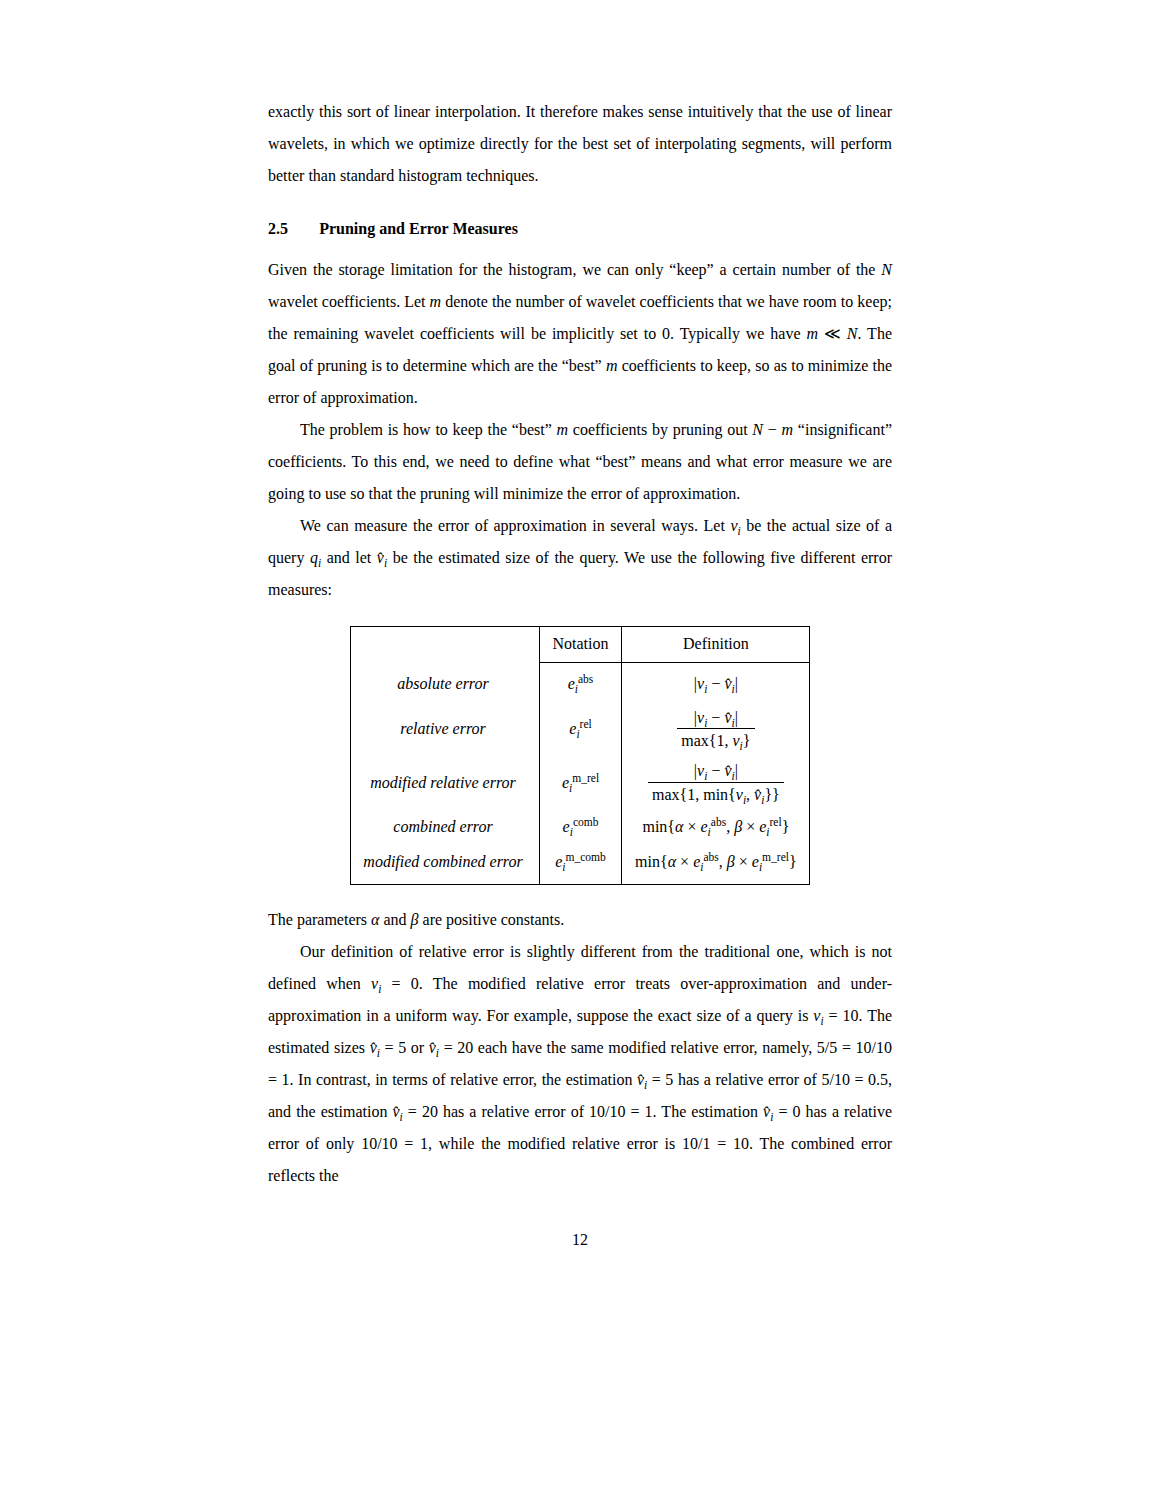exactly this sort of linear interpolation. It therefore makes sense intuitively that the use of linear wavelets, in which we optimize directly for the best set of interpolating segments, will perform better than standard histogram techniques.
2.5 Pruning and Error Measures
Given the storage limitation for the histogram, we can only “keep” a certain number of the N wavelet coefficients. Let m denote the number of wavelet coefficients that we have room to keep; the remaining wavelet coefficients will be implicitly set to 0. Typically we have m ≪ N. The goal of pruning is to determine which are the “best” m coefficients to keep, so as to minimize the error of approximation.
The problem is how to keep the “best” m coefficients by pruning out N − m “insignificant” coefficients. To this end, we need to define what “best” means and what error measure we are going to use so that the pruning will minimize the error of approximation.
We can measure the error of approximation in several ways. Let vi be the actual size of a query qi and let v̂i be the estimated size of the query. We use the following five different error measures:
| | Notation | Definition |
| --- | --- | --- |
| absolute error | e i abs | / v i − v̂ i / |
| relative error | e i rel | / v i − v̂ i / max{1, v i } |
| modified relative error | e i m_rel | / v i − v̂ i / max{1, min{ v i , v̂ i }} |
| combined error | e i comb | min{ α × e i abs , β × e i rel } |
| modified combined error | e i m_comb | min{ α × e i abs , β × e i m_rel } |
The parameters α and β are positive constants.
Our definition of relative error is slightly different from the traditional one, which is not defined when vi = 0. The modified relative error treats over-approximation and under-approximation in a uniform way. For example, suppose the exact size of a query is vi = 10. The estimated sizes v̂i = 5 or v̂i = 20 each have the same modified relative error, namely, 5/5 = 10/10 = 1. In contrast, in terms of relative error, the estimation v̂i = 5 has a relative error of 5/10 = 0.5, and the estimation v̂i = 20 has a relative error of 10/10 = 1. The estimation v̂i = 0 has a relative error of only 10/10 = 1, while the modified relative error is 10/1 = 10. The combined error reflects the
12